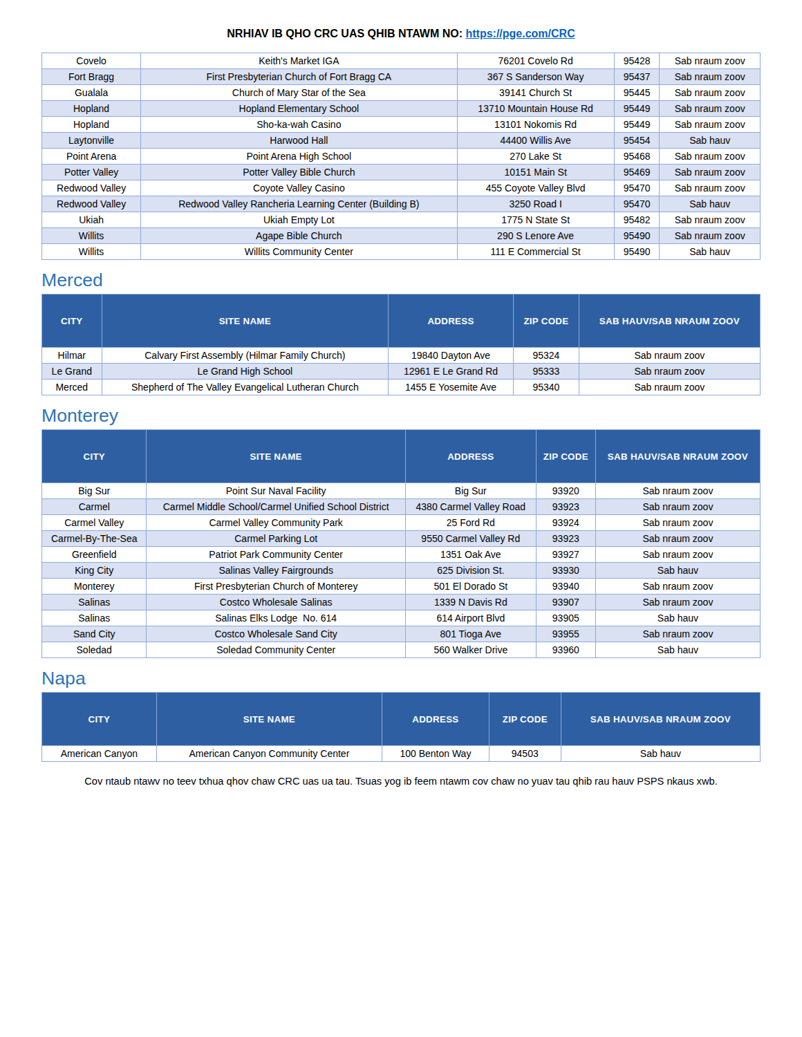NRHIAV IB QHO CRC UAS QHIB NTAWM NO: https://pge.com/CRC
| Covelo | Keith's Market IGA | 76201 Covelo Rd | 95428 | Sab nraum zoov |
| Fort Bragg | First Presbyterian Church of Fort Bragg CA | 367 S Sanderson Way | 95437 | Sab nraum zoov |
| Gualala | Church of Mary Star of the Sea | 39141 Church St | 95445 | Sab nraum zoov |
| Hopland | Hopland Elementary School | 13710 Mountain House Rd | 95449 | Sab nraum zoov |
| Hopland | Sho-ka-wah Casino | 13101 Nokomis Rd | 95449 | Sab nraum zoov |
| Laytonville | Harwood Hall | 44400 Willis Ave | 95454 | Sab hauv |
| Point Arena | Point Arena High School | 270 Lake St | 95468 | Sab nraum zoov |
| Potter Valley | Potter Valley Bible Church | 10151 Main St | 95469 | Sab nraum zoov |
| Redwood Valley | Coyote Valley Casino | 455 Coyote Valley Blvd | 95470 | Sab nraum zoov |
| Redwood Valley | Redwood Valley Rancheria Learning Center (Building B) | 3250 Road I | 95470 | Sab hauv |
| Ukiah | Ukiah Empty Lot | 1775 N State St | 95482 | Sab nraum zoov |
| Willits | Agape Bible Church | 290 S Lenore Ave | 95490 | Sab nraum zoov |
| Willits | Willits Community Center | 111 E Commercial St | 95490 | Sab hauv |
Merced
| CITY | SITE NAME | ADDRESS | ZIP CODE | SAB HAUV/SAB NRAUM ZOOV |
| --- | --- | --- | --- | --- |
| Hilmar | Calvary First Assembly (Hilmar Family Church) | 19840 Dayton Ave | 95324 | Sab nraum zoov |
| Le Grand | Le Grand High School | 12961 E Le Grand Rd | 95333 | Sab nraum zoov |
| Merced | Shepherd of The Valley Evangelical Lutheran Church | 1455 E Yosemite Ave | 95340 | Sab nraum zoov |
Monterey
| CITY | SITE NAME | ADDRESS | ZIP CODE | SAB HAUV/SAB NRAUM ZOOV |
| --- | --- | --- | --- | --- |
| Big Sur | Point Sur Naval Facility | Big Sur | 93920 | Sab nraum zoov |
| Carmel | Carmel Middle School/Carmel Unified School District | 4380 Carmel Valley Road | 93923 | Sab nraum zoov |
| Carmel Valley | Carmel Valley Community Park | 25 Ford Rd | 93924 | Sab nraum zoov |
| Carmel-By-The-Sea | Carmel Parking Lot | 9550 Carmel Valley Rd | 93923 | Sab nraum zoov |
| Greenfield | Patriot Park Community Center | 1351 Oak Ave | 93927 | Sab nraum zoov |
| King City | Salinas Valley Fairgrounds | 625 Division St. | 93930 | Sab hauv |
| Monterey | First Presbyterian Church of Monterey | 501 El Dorado St | 93940 | Sab nraum zoov |
| Salinas | Costco Wholesale Salinas | 1339 N Davis Rd | 93907 | Sab nraum zoov |
| Salinas | Salinas Elks Lodge No. 614 | 614 Airport Blvd | 93905 | Sab hauv |
| Sand City | Costco Wholesale Sand City | 801 Tioga Ave | 93955 | Sab nraum zoov |
| Soledad | Soledad Community Center | 560 Walker Drive | 93960 | Sab hauv |
Napa
| CITY | SITE NAME | ADDRESS | ZIP CODE | SAB HAUV/SAB NRAUM ZOOV |
| --- | --- | --- | --- | --- |
| American Canyon | American Canyon Community Center | 100 Benton Way | 94503 | Sab hauv |
Cov ntaub ntawv no teev txhua qhov chaw CRC uas ua tau. Tsuas yog ib feem ntawm cov chaw no yuav tau qhib rau hauv PSPS nkaus xwb.